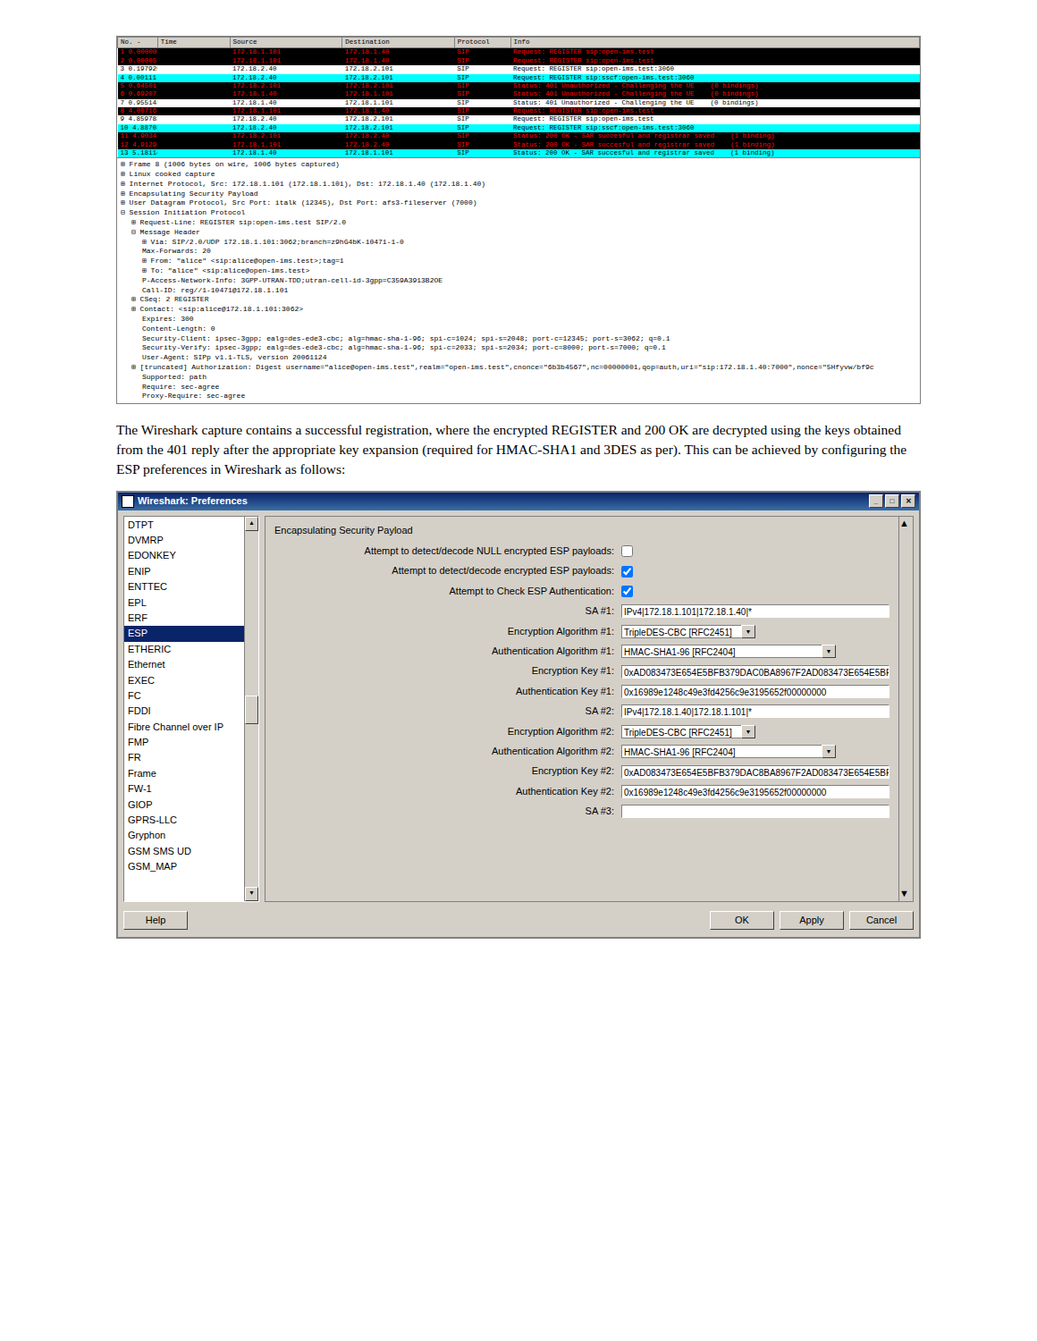| No. - | Time | Source | Destination | Protocol | Info |
| --- | --- | --- | --- | --- | --- |
| 1 0.000000 | | 172.18.1.101 | 172.18.1.40 | SIP | Request: REGISTER sip:open-ims.test |
| 2 0.000053 | | 172.18.1.101 | 172.18.1.40 | SIP | Request: REGISTER sip:open-ims.test |
| 3 0.197929 | | 172.18.2.40 | 172.18.2.101 | SIP | Request: REGISTER sip:open-ims.test:3060 |
| 4 0.00111 | | 172.18.2.40 | 172.18.2.101 | SIP | Request: REGISTER sip:sscf:open-ims.test:3060 |
| 5 0.645015 | | 172.18.2.101 | 172.18.2.101 | SIP | Status: 401 Unauthorized - Challenging the UE (0 bindings) |
| 6 0.692072 | | 172.18.1.40 | 172.18.1.101 | SIP | Status: 401 Unauthorized - Challenging the UE (0 bindings) |
| 7 0.955143 | | 172.18.1.40 | 172.18.1.101 | SIP | Status: 401 Unauthorized - Challenging the UE (0 bindings) |
| 8 4.007167 | | 172.18.1.101 | 172.18.1.40 | SIP | Request: REGISTER sip:open-ims.test |
| 9 4.859783 | | 172.18.2.40 | 172.18.2.101 | SIP | Request: REGISTER sip:open-ims.test |
| 10 4.887038 | | 172.18.2.40 | 172.18.2.101 | SIP | Request: REGISTER sip:sscf:open-ims.test:3060 |
| 11 4.903475 | | 172.18.2.101 | 172.18.2.40 | SIP | Status: 200 OK - SAR succesful and registrar saved (1 binding) |
| 12 4.912918 | | 172.18.1.101 | 172.18.2.40 | SIP | Status: 200 OK - SAR succesful and registrar saved (1 binding) |
| 13 5.181140 | | 172.18.1.40 | 172.18.1.101 | SIP | Status: 200 OK - SAR succesful and registrar saved (1 binding) |
⊞ Frame 8 (1006 bytes on wire, 1006 bytes captured)
⊞ Linux cooked capture
⊞ Internet Protocol, Src: 172.18.1.101 (172.18.1.101), Dst: 172.18.1.40 (172.18.1.40)
⊞ Encapsulating Security Payload
⊞ User Datagram Protocol, Src Port: italk (12345), Dst Port: afs3-fileserver (7000)
⊟ Session Initiation Protocol
⊞ Request-Line: REGISTER sip:open-ims.test SIP/2.0
⊟ Message Header
⊞ Via: SIP/2.0/UDP 172.18.1.101:3062;branch=z9hG4bK-10471-1-0
Max-Forwards: 20
⊞ From: "alice" <sip:alice@open-ims.test>;tag=1
⊞ To: "alice" <sip:alice@open-ims.test>
P-Access-Network-Info: 3GPP-UTRAN-TDD;utran-cell-id-3gpp=C359A3913B2OE
Call-ID: reg//1-10471@172.18.1.101
⊞ CSeq: 2 REGISTER
⊞ Contact: <sip:alice@172.18.1.101:3062>
Expires: 300
Content-Length: 0
Security-Client: ipsec-3gpp; ealg=des-ede3-cbc; alg=hmac-sha-1-96; spi-c=1024; spi-s=2048; port-c=12345; port-s=3062; q=0.1
Security-Verify: ipsec-3gpp; ealg=des-ede3-cbc; alg=hmac-sha-1-96; spi-c=2033; spi-s=2034; port-c=8000; port-s=7000; q=0.1
User-Agent: SIPp v1.1-TLS, version 20061124
⊞ [truncated] Authorization: Digest username="alice@open-ims.test",realm="open-ims.test",cnonce="6b3b4567",nc=00000001,qop=auth,uri="sip:172.18.1.40:7000",nonce="5Hfyvw/bf9c
Supported: path
Require: sec-agree
Proxy-Require: sec-agree
The Wireshark capture contains a successful registration, where the encrypted REGISTER and 200 OK are decrypted using the keys obtained from the 401 reply after the appropriate key expansion (required for HMAC-SHA1 and 3DES as per). This can be achieved by configuring the ESP preferences in Wireshark as follows:
Wireshark: Preferences _□✕
DTPT
DVMRP
EDONKEY
ENIP
ENTTEC
EPL
ERF
ESP
ETHERIC
Ethernet
EXEC
FC
FDDI
Fibre Channel over IP
FMP
FR
Frame
FW-1
GIOP
GPRS-LLC
Gryphon
GSM SMS UD
GSM_MAP
▲
▼
Encapsulating Security Payload
Attempt to detect/decode NULL encrypted ESP payloads:
Attempt to detect/decode encrypted ESP payloads:
Attempt to Check ESP Authentication:
SA #1:
IPv4|172.18.1.101|172.18.1.40|*
Encryption Algorithm #1:
TripleDES-CBC [RFC2451]
▼
Authentication Algorithm #1:
HMAC-SHA1-96 [RFC2404]
▼
Encryption Key #1:
0xAD083473E654E5BFB379DAC0BA8967F2AD083473E654E5BF
Authentication Key #1:
0x16989e1248c49e3fd4256c9e3195652f00000000
SA #2:
IPv4|172.18.1.40|172.18.1.101|*
Encryption Algorithm #2:
TripleDES-CBC [RFC2451]
▼
Authentication Algorithm #2:
HMAC-SHA1-96 [RFC2404]
▼
Encryption Key #2:
0xAD083473E654E5BFB379DAC8BA8967F2AD083473E654E5BF
Authentication Key #2:
0x16989e1248c49e3fd4256c9e3195652f00000000
SA #3:
▲
▼
Help
OK
Apply
Cancel